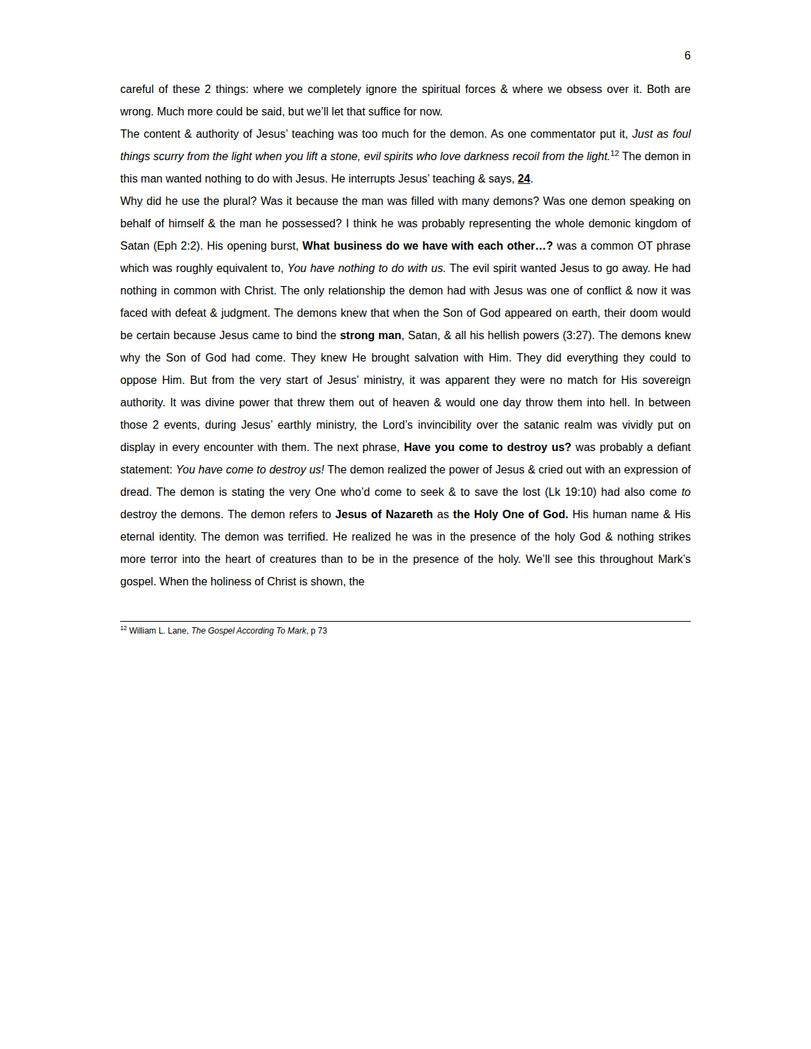6
careful of these 2 things: where we completely ignore the spiritual forces & where we obsess over it. Both are wrong. Much more could be said, but we’ll let that suffice for now.
The content & authority of Jesus’ teaching was too much for the demon. As one commentator put it, Just as foul things scurry from the light when you lift a stone, evil spirits who love darkness recoil from the light.12 The demon in this man wanted nothing to do with Jesus. He interrupts Jesus’ teaching & says, 24.
Why did he use the plural? Was it because the man was filled with many demons? Was one demon speaking on behalf of himself & the man he possessed? I think he was probably representing the whole demonic kingdom of Satan (Eph 2:2). His opening burst, What business do we have with each other…? was a common OT phrase which was roughly equivalent to, You have nothing to do with us. The evil spirit wanted Jesus to go away. He had nothing in common with Christ. The only relationship the demon had with Jesus was one of conflict & now it was faced with defeat & judgment. The demons knew that when the Son of God appeared on earth, their doom would be certain because Jesus came to bind the strong man, Satan, & all his hellish powers (3:27). The demons knew why the Son of God had come. They knew He brought salvation with Him. They did everything they could to oppose Him. But from the very start of Jesus’ ministry, it was apparent they were no match for His sovereign authority. It was divine power that threw them out of heaven & would one day throw them into hell. In between those 2 events, during Jesus’ earthly ministry, the Lord’s invincibility over the satanic realm was vividly put on display in every encounter with them. The next phrase, Have you come to destroy us? was probably a defiant statement: You have come to destroy us! The demon realized the power of Jesus & cried out with an expression of dread. The demon is stating the very One who’d come to seek & to save the lost (Lk 19:10) had also come to destroy the demons. The demon refers to Jesus of Nazareth as the Holy One of God. His human name & His eternal identity. The demon was terrified. He realized he was in the presence of the holy God & nothing strikes more terror into the heart of creatures than to be in the presence of the holy. We’ll see this throughout Mark’s gospel. When the holiness of Christ is shown, the
12 William L. Lane, The Gospel According To Mark, p 73